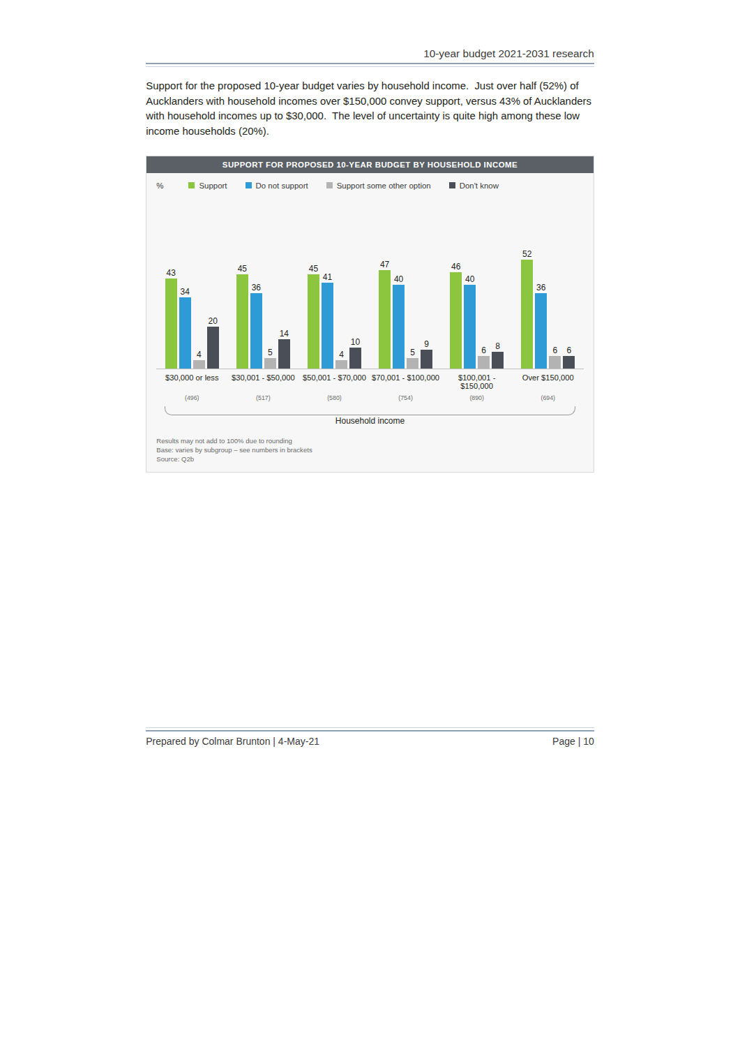10-year budget 2021-2031 research
Support for the proposed 10-year budget varies by household income. Just over half (52%) of Aucklanders with household incomes over $150,000 convey support, versus 43% of Aucklanders with household incomes up to $30,000. The level of uncertainty is quite high among these low income households (20%).
SUPPORT FOR PROPOSED 10-YEAR BUDGET BY HOUSEHOLD INCOME
% Support Do not support Support some other option Don't know
43
34
4
20
45
36
5
14
45
41
4
10
47
40
5
9
46
40
6
8
52
36
6
6
$30,000 or less
$30,001 - $50,000
$50,001 - $70,000
$70,001 - $100,000
$100,001 - $150,000
Over $150,000
(496)
(517)
(580)
(754)
(890)
(694)
Household income
Results may not add to 100% due to rounding
Base: varies by subgroup – see numbers in brackets
Source: Q2b
Prepared by Colmar Brunton | 4-May-21 Page | 10